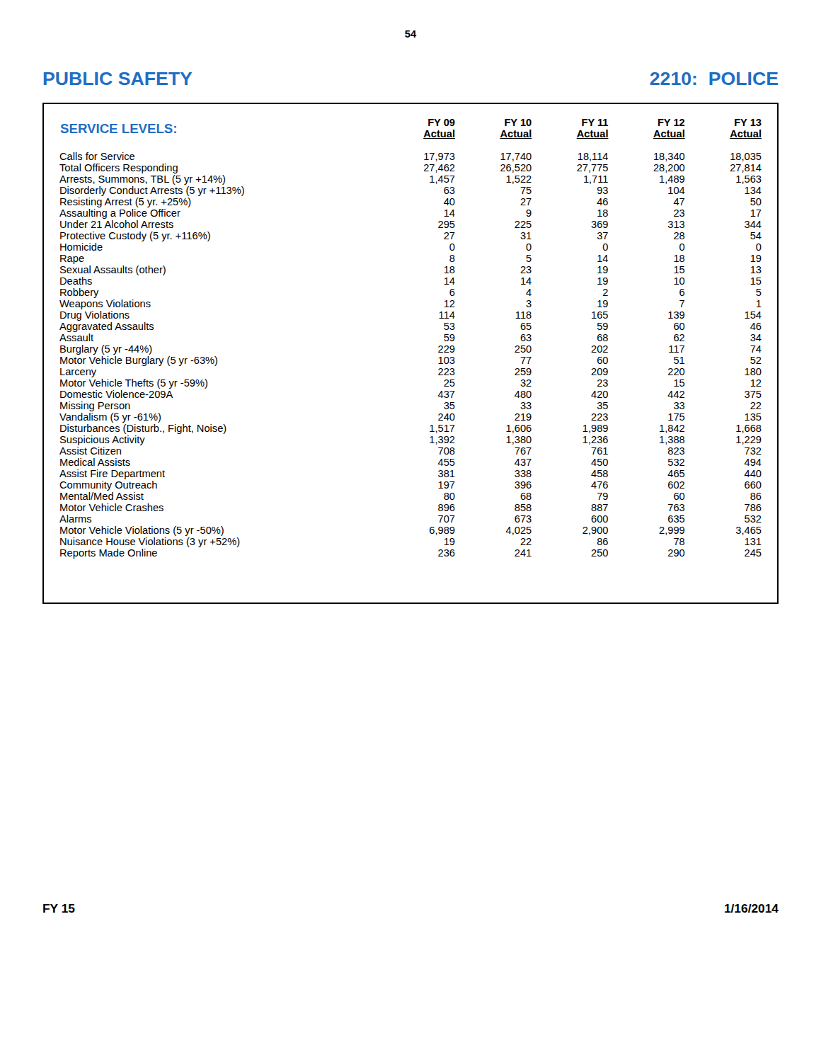54
PUBLIC SAFETY
2210: POLICE
| SERVICE LEVELS: | FY 09 Actual | FY 10 Actual | FY 11 Actual | FY 12 Actual | FY 13 Actual |
| --- | --- | --- | --- | --- | --- |
| Calls for Service | 17,973 | 17,740 | 18,114 | 18,340 | 18,035 |
| Total Officers Responding | 27,462 | 26,520 | 27,775 | 28,200 | 27,814 |
| Arrests, Summons, TBL (5 yr +14%) | 1,457 | 1,522 | 1,711 | 1,489 | 1,563 |
| Disorderly Conduct Arrests (5 yr +113%) | 63 | 75 | 93 | 104 | 134 |
| Resisting Arrest (5 yr. +25%) | 40 | 27 | 46 | 47 | 50 |
| Assaulting a Police Officer | 14 | 9 | 18 | 23 | 17 |
| Under 21 Alcohol Arrests | 295 | 225 | 369 | 313 | 344 |
| Protective Custody (5 yr. +116%) | 27 | 31 | 37 | 28 | 54 |
| Homicide | 0 | 0 | 0 | 0 | 0 |
| Rape | 8 | 5 | 14 | 18 | 19 |
| Sexual Assaults (other) | 18 | 23 | 19 | 15 | 13 |
| Deaths | 14 | 14 | 19 | 10 | 15 |
| Robbery | 6 | 4 | 2 | 6 | 5 |
| Weapons Violations | 12 | 3 | 19 | 7 | 1 |
| Drug Violations | 114 | 118 | 165 | 139 | 154 |
| Aggravated Assaults | 53 | 65 | 59 | 60 | 46 |
| Assault | 59 | 63 | 68 | 62 | 34 |
| Burglary (5 yr -44%) | 229 | 250 | 202 | 117 | 74 |
| Motor Vehicle Burglary (5 yr -63%) | 103 | 77 | 60 | 51 | 52 |
| Larceny | 223 | 259 | 209 | 220 | 180 |
| Motor Vehicle Thefts (5 yr -59%) | 25 | 32 | 23 | 15 | 12 |
| Domestic Violence-209A | 437 | 480 | 420 | 442 | 375 |
| Missing Person | 35 | 33 | 35 | 33 | 22 |
| Vandalism (5 yr -61%) | 240 | 219 | 223 | 175 | 135 |
| Disturbances (Disturb., Fight, Noise) | 1,517 | 1,606 | 1,989 | 1,842 | 1,668 |
| Suspicious Activity | 1,392 | 1,380 | 1,236 | 1,388 | 1,229 |
| Assist Citizen | 708 | 767 | 761 | 823 | 732 |
| Medical Assists | 455 | 437 | 450 | 532 | 494 |
| Assist Fire Department | 381 | 338 | 458 | 465 | 440 |
| Community Outreach | 197 | 396 | 476 | 602 | 660 |
| Mental/Med Assist | 80 | 68 | 79 | 60 | 86 |
| Motor Vehicle Crashes | 896 | 858 | 887 | 763 | 786 |
| Alarms | 707 | 673 | 600 | 635 | 532 |
| Motor Vehicle Violations (5 yr -50%) | 6,989 | 4,025 | 2,900 | 2,999 | 3,465 |
| Nuisance House Violations (3 yr +52%) | 19 | 22 | 86 | 78 | 131 |
| Reports Made Online | 236 | 241 | 250 | 290 | 245 |
FY 15
1/16/2014